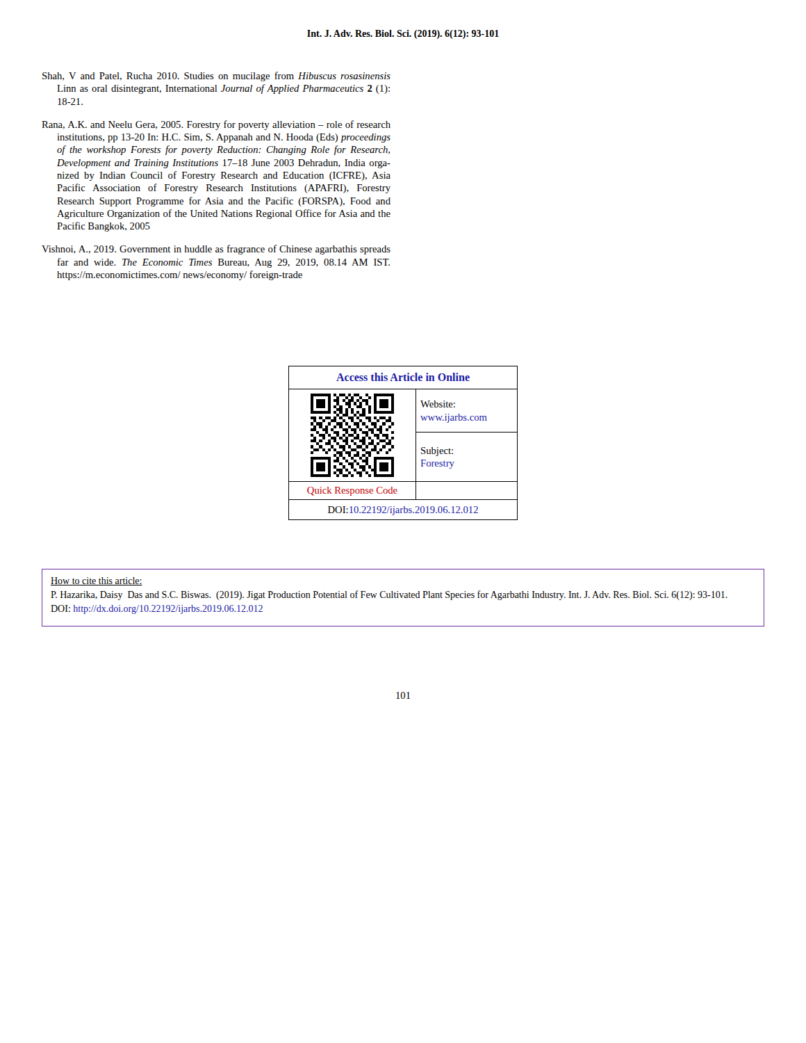Int. J. Adv. Res. Biol. Sci. (2019). 6(12): 93-101
Shah, V and Patel, Rucha 2010. Studies on mucilage from Hibuscus rosasinensis Linn as oral disintegrant, International Journal of Applied Pharmaceutics 2 (1): 18-21.
Rana, A.K. and Neelu Gera, 2005. Forestry for poverty alleviation – role of research institutions, pp 13-20 In: H.C. Sim, S. Appanah and N. Hooda (Eds) proceedings of the workshop Forests for poverty Reduction: Changing Role for Research, Development and Training Institutions 17–18 June 2003 Dehradun, India organized by Indian Council of Forestry Research and Education (ICFRE), Asia Pacific Association of Forestry Research Institutions (APAFRI), Forestry Research Support Programme for Asia and the Pacific (FORSPA), Food and Agriculture Organization of the United Nations Regional Office for Asia and the Pacific Bangkok, 2005
Vishnoi, A., 2019. Government in huddle as fragrance of Chinese agarbathis spreads far and wide. The Economic Times Bureau, Aug 29, 2019, 08.14 AM IST. https://m.economictimes.com/ news/economy/ foreign-trade
| Access this Article in Online |
| --- |
| | Website: www.ijarbs.com |
| Subject: Forestry |
| Quick Response Code | |
| DOI: 10.22192/ijarbs.2019.06.12.012 |
How to cite this article:
P. Hazarika, Daisy Das and S.C. Biswas. (2019). Jigat Production Potential of Few Cultivated Plant Species for Agarbathi Industry. Int. J. Adv. Res. Biol. Sci. 6(12): 93-101.
DOI: http://dx.doi.org/10.22192/ijarbs.2019.06.12.012
101